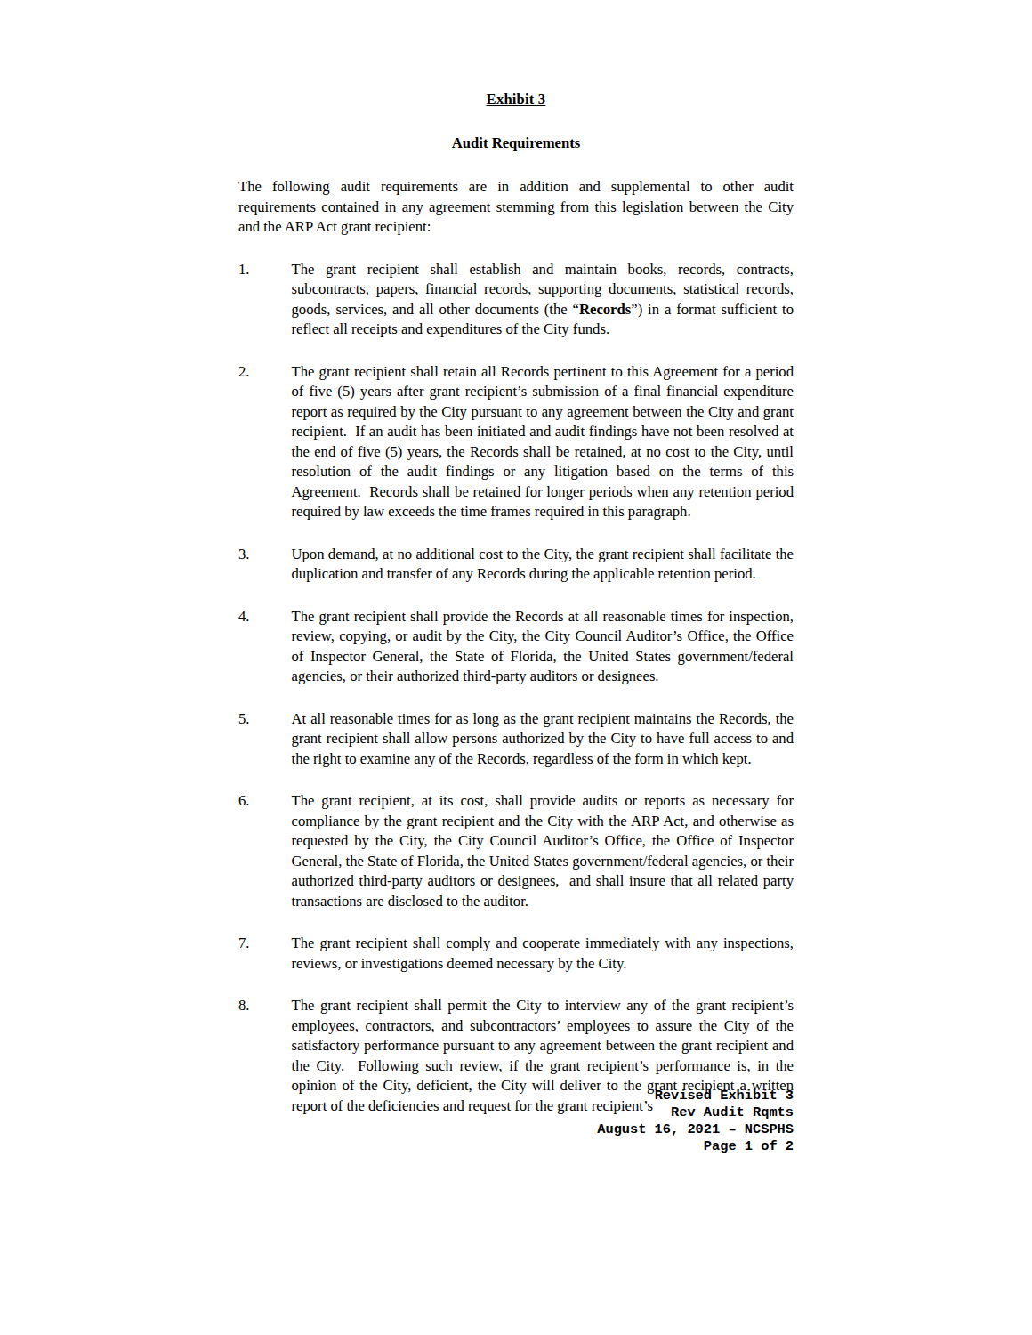Exhibit 3
Audit Requirements
The following audit requirements are in addition and supplemental to other audit requirements contained in any agreement stemming from this legislation between the City and the ARP Act grant recipient:
1.
The grant recipient shall establish and maintain books, records, contracts, subcontracts, papers, financial records, supporting documents, statistical records, goods, services, and all other documents (the “Records”) in a format sufficient to reflect all receipts and expenditures of the City funds.
2.
The grant recipient shall retain all Records pertinent to this Agreement for a period of five (5) years after grant recipient’s submission of a final financial expenditure report as required by the City pursuant to any agreement between the City and grant recipient. If an audit has been initiated and audit findings have not been resolved at the end of five (5) years, the Records shall be retained, at no cost to the City, until resolution of the audit findings or any litigation based on the terms of this Agreement. Records shall be retained for longer periods when any retention period required by law exceeds the time frames required in this paragraph.
3.
Upon demand, at no additional cost to the City, the grant recipient shall facilitate the duplication and transfer of any Records during the applicable retention period.
4.
The grant recipient shall provide the Records at all reasonable times for inspection, review, copying, or audit by the City, the City Council Auditor’s Office, the Office of Inspector General, the State of Florida, the United States government/federal agencies, or their authorized third-party auditors or designees.
5.
At all reasonable times for as long as the grant recipient maintains the Records, the grant recipient shall allow persons authorized by the City to have full access to and the right to examine any of the Records, regardless of the form in which kept.
6.
The grant recipient, at its cost, shall provide audits or reports as necessary for compliance by the grant recipient and the City with the ARP Act, and otherwise as requested by the City, the City Council Auditor’s Office, the Office of Inspector General, the State of Florida, the United States government/federal agencies, or their authorized third-party auditors or designees, and shall insure that all related party transactions are disclosed to the auditor.
7.
The grant recipient shall comply and cooperate immediately with any inspections, reviews, or investigations deemed necessary by the City.
8.
The grant recipient shall permit the City to interview any of the grant recipient’s employees, contractors, and subcontractors’ employees to assure the City of the satisfactory performance pursuant to any agreement between the grant recipient and the City. Following such review, if the grant recipient’s performance is, in the opinion of the City, deficient, the City will deliver to the grant recipient a written report of the deficiencies and request for the grant recipient’s
Revised Exhibit 3 Rev Audit Rqmts August 16, 2021 – NCSPHS Page 1 of 2